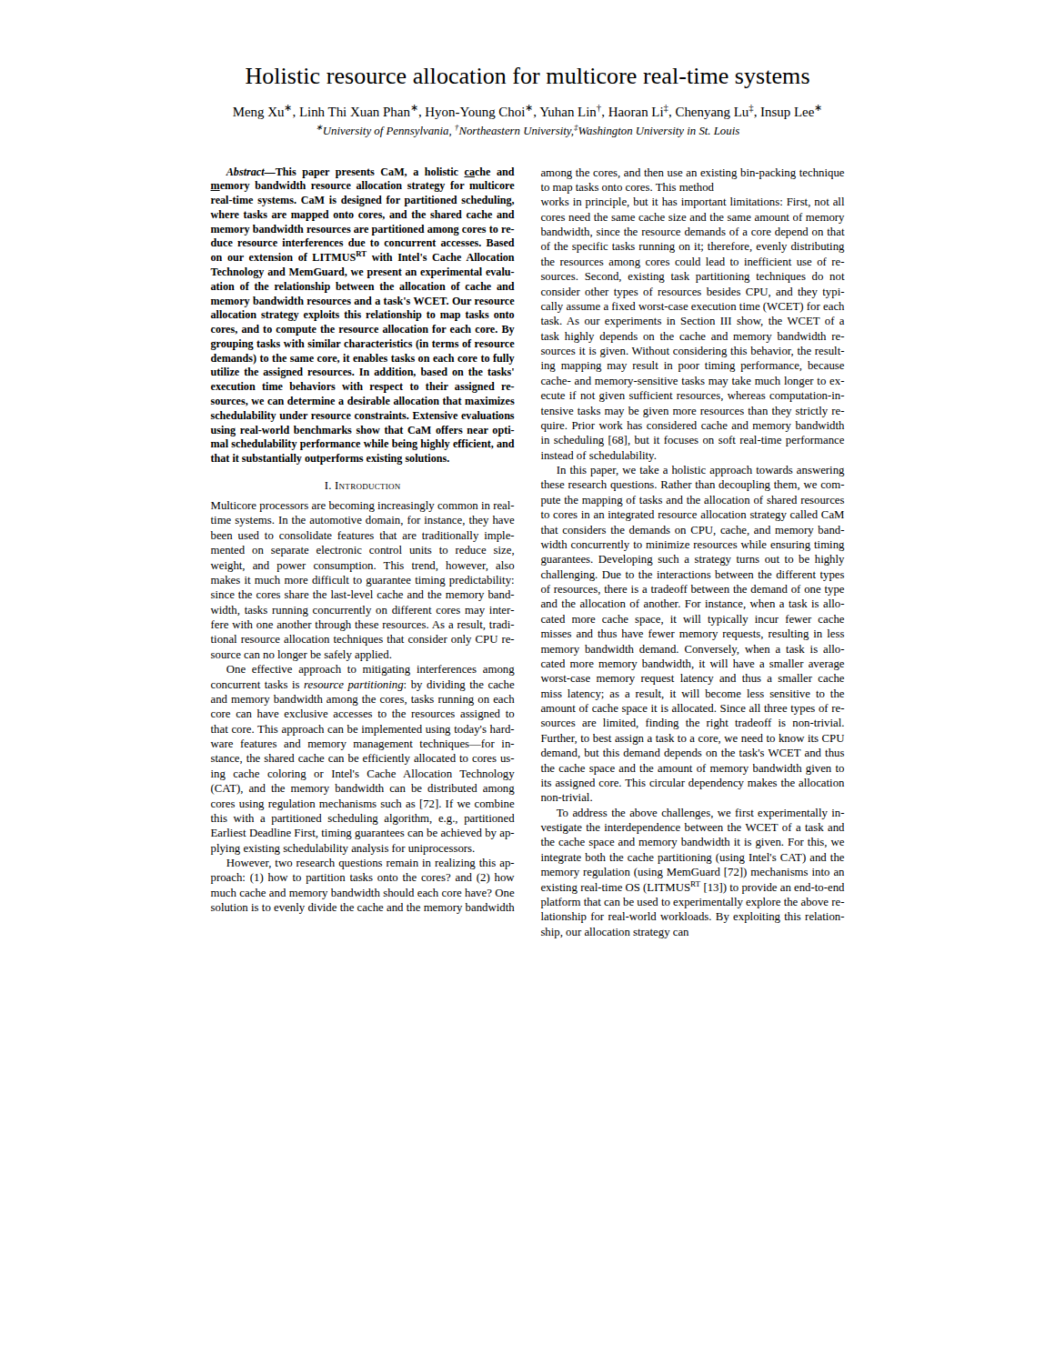Holistic resource allocation for multicore real-time systems
Meng Xu∗, Linh Thi Xuan Phan∗, Hyon-Young Choi∗, Yuhan Lin†, Haoran Li‡, Chenyang Lu‡, Insup Lee∗
∗University of Pennsylvania, †Northeastern University,‡Washington University in St. Louis
Abstract—This paper presents CaM, a holistic cache and memory bandwidth resource allocation strategy for multicore real-time systems. CaM is designed for partitioned scheduling, where tasks are mapped onto cores, and the shared cache and memory bandwidth resources are partitioned among cores to reduce resource interferences due to concurrent accesses. Based on our extension of LITMUSRT with Intel's Cache Allocation Technology and MemGuard, we present an experimental evaluation of the relationship between the allocation of cache and memory bandwidth resources and a task's WCET. Our resource allocation strategy exploits this relationship to map tasks onto cores, and to compute the resource allocation for each core. By grouping tasks with similar characteristics (in terms of resource demands) to the same core, it enables tasks on each core to fully utilize the assigned resources. In addition, based on the tasks' execution time behaviors with respect to their assigned resources, we can determine a desirable allocation that maximizes schedulability under resource constraints. Extensive evaluations using real-world benchmarks show that CaM offers near optimal schedulability performance while being highly efficient, and that it substantially outperforms existing solutions.
I. Introduction
Multicore processors are becoming increasingly common in real-time systems. In the automotive domain, for instance, they have been used to consolidate features that are traditionally implemented on separate electronic control units to reduce size, weight, and power consumption. This trend, however, also makes it much more difficult to guarantee timing predictability: since the cores share the last-level cache and the memory bandwidth, tasks running concurrently on different cores may interfere with one another through these resources. As a result, traditional resource allocation techniques that consider only CPU resource can no longer be safely applied.
One effective approach to mitigating interferences among concurrent tasks is resource partitioning: by dividing the cache and memory bandwidth among the cores, tasks running on each core can have exclusive accesses to the resources assigned to that core. This approach can be implemented using today's hardware features and memory management techniques—for instance, the shared cache can be efficiently allocated to cores using cache coloring or Intel's Cache Allocation Technology (CAT), and the memory bandwidth can be distributed among cores using regulation mechanisms such as [72]. If we combine this with a partitioned scheduling algorithm, e.g., partitioned Earliest Deadline First, timing guarantees can be achieved by applying existing schedulability analysis for uniprocessors.
However, two research questions remain in realizing this approach: (1) how to partition tasks onto the cores? and (2) how much cache and memory bandwidth should each core have? One solution is to evenly divide the cache and the memory bandwidth among the cores, and then use an existing bin-packing technique to map tasks onto cores. This method
works in principle, but it has important limitations: First, not all cores need the same cache size and the same amount of memory bandwidth, since the resource demands of a core depend on that of the specific tasks running on it; therefore, evenly distributing the resources among cores could lead to inefficient use of resources. Second, existing task partitioning techniques do not consider other types of resources besides CPU, and they typically assume a fixed worst-case execution time (WCET) for each task. As our experiments in Section III show, the WCET of a task highly depends on the cache and memory bandwidth resources it is given. Without considering this behavior, the resulting mapping may result in poor timing performance, because cache- and memory-sensitive tasks may take much longer to execute if not given sufficient resources, whereas computation-intensive tasks may be given more resources than they strictly require. Prior work has considered cache and memory bandwidth in scheduling [68], but it focuses on soft real-time performance instead of schedulability.
In this paper, we take a holistic approach towards answering these research questions. Rather than decoupling them, we compute the mapping of tasks and the allocation of shared resources to cores in an integrated resource allocation strategy called CaM that considers the demands on CPU, cache, and memory bandwidth concurrently to minimize resources while ensuring timing guarantees. Developing such a strategy turns out to be highly challenging. Due to the interactions between the different types of resources, there is a tradeoff between the demand of one type and the allocation of another. For instance, when a task is allocated more cache space, it will typically incur fewer cache misses and thus have fewer memory requests, resulting in less memory bandwidth demand. Conversely, when a task is allocated more memory bandwidth, it will have a smaller average worst-case memory request latency and thus a smaller cache miss latency; as a result, it will become less sensitive to the amount of cache space it is allocated. Since all three types of resources are limited, finding the right tradeoff is non-trivial. Further, to best assign a task to a core, we need to know its CPU demand, but this demand depends on the task's WCET and thus the cache space and the amount of memory bandwidth given to its assigned core. This circular dependency makes the allocation non-trivial.
To address the above challenges, we first experimentally investigate the interdependence between the WCET of a task and the cache space and memory bandwidth it is given. For this, we integrate both the cache partitioning (using Intel's CAT) and the memory regulation (using MemGuard [72]) mechanisms into an existing real-time OS (LITMUSRT [13]) to provide an end-to-end platform that can be used to experimentally explore the above relationship for real-world workloads. By exploiting this relationship, our allocation strategy can